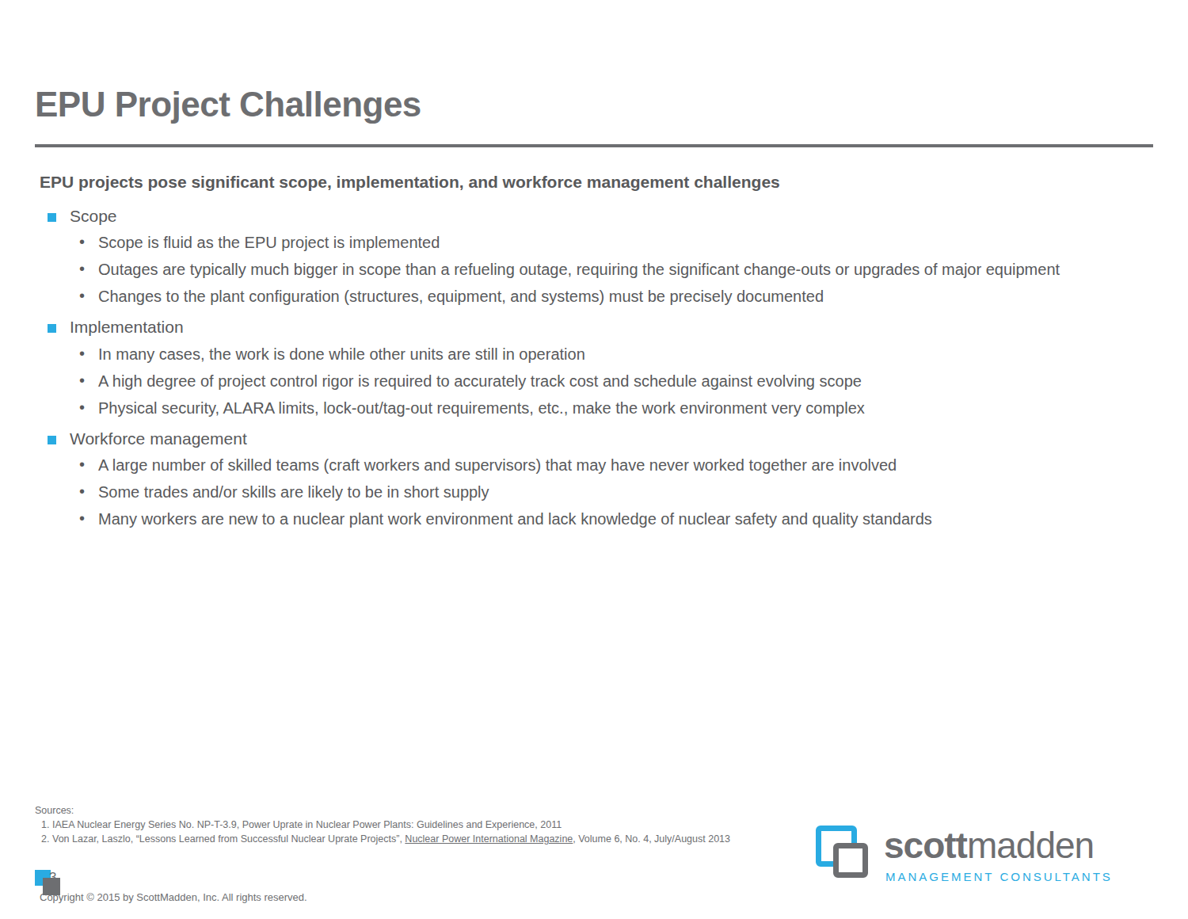EPU Project Challenges
EPU projects pose significant scope, implementation, and workforce management challenges
Scope
Scope is fluid as the EPU project is implemented
Outages are typically much bigger in scope than a refueling outage, requiring the significant change-outs or upgrades of major equipment
Changes to the plant configuration (structures, equipment, and systems) must be precisely documented
Implementation
In many cases, the work is done while other units are still in operation
A high degree of project control rigor is required to accurately track cost and schedule against evolving scope
Physical security, ALARA limits, lock-out/tag-out requirements, etc., make the work environment very complex
Workforce management
A large number of skilled teams (craft workers and supervisors) that may have never worked together are involved
Some trades and/or skills are likely to be in short supply
Many workers are new to a nuclear plant work environment and lack knowledge of nuclear safety and quality standards
Sources:
IAEA Nuclear Energy Series No. NP-T-3.9, Power Uprate in Nuclear Power Plants: Guidelines and Experience, 2011
Von Lazar, Laszlo, “Lessons Learned from Successful Nuclear Uprate Projects”, Nuclear Power International Magazine, Volume 6, No. 4, July/August 2013
3
Copyright © 2015 by ScottMadden, Inc. All rights reserved.
scottmadden
MANAGEMENT CONSULTANTS